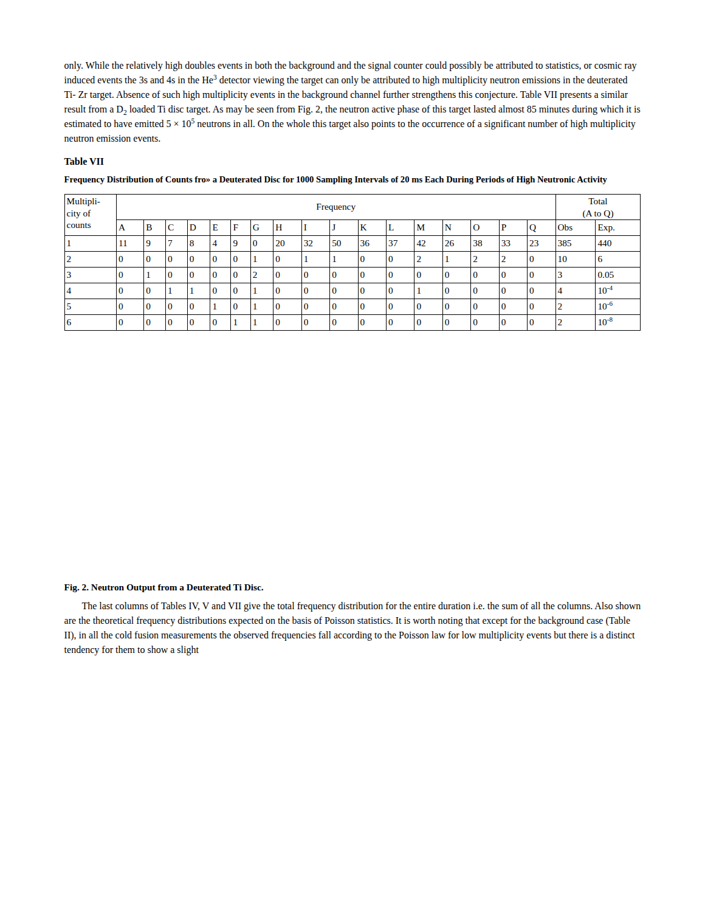only. While the relatively high doubles events in both the background and the signal counter could possibly be attributed to statistics, or cosmic ray induced events the 3s and 4s in the He3 detector viewing the target can only be attributed to high multiplicity neutron emissions in the deuterated Ti- Zr target. Absence of such high multiplicity events in the background channel further strengthens this conjecture. Table VII presents a similar result from a D2 loaded Ti disc target. As may be seen from Fig. 2, the neutron active phase of this target lasted almost 85 minutes during which it is estimated to have emitted 5 × 105 neutrons in all. On the whole this target also points to the occurrence of a significant number of high multiplicity neutron emission events.
Table VII
Frequency Distribution of Counts fro» a Deuterated Disc for 1000 Sampling Intervals of 20 ms Each During Periods of High Neutronic Activity
| Multipli- city of counts | Frequency | Total (A to Q) |
| --- | --- | --- |
| A | B | C | D | E | F | G | H | I | J | K | L | M | N | O | P | Q | Obs | Exp. |
| 1 | 11 | 9 | 7 | 8 | 4 | 9 | 0 | 20 | 32 | 50 | 36 | 37 | 42 | 26 | 38 | 33 | 23 | 385 | 440 |
| 2 | 0 | 0 | 0 | 0 | 0 | 0 | 1 | 0 | 1 | 1 | 0 | 0 | 2 | 1 | 2 | 2 | 0 | 10 | 6 |
| 3 | 0 | 1 | 0 | 0 | 0 | 0 | 2 | 0 | 0 | 0 | 0 | 0 | 0 | 0 | 0 | 0 | 0 | 3 | 0.05 |
| 4 | 0 | 0 | 1 | 1 | 0 | 0 | 1 | 0 | 0 | 0 | 0 | 0 | 1 | 0 | 0 | 0 | 0 | 4 | 10 -4 |
| 5 | 0 | 0 | 0 | 0 | 1 | 0 | 1 | 0 | 0 | 0 | 0 | 0 | 0 | 0 | 0 | 0 | 0 | 2 | 10 -6 |
| 6 | 0 | 0 | 0 | 0 | 0 | 1 | 1 | 0 | 0 | 0 | 0 | 0 | 0 | 0 | 0 | 0 | 0 | 2 | 10 -8 |
Fig. 2. Neutron Output from a Deuterated Ti Disc.
The last columns of Tables IV, V and VII give the total frequency distribution for the entire duration i.e. the sum of all the columns. Also shown are the theoretical frequency distributions expected on the basis of Poisson statistics. It is worth noting that except for the background case (Table II), in all the cold fusion measurements the observed frequencies fall according to the Poisson law for low multiplicity events but there is a distinct tendency for them to show a slight